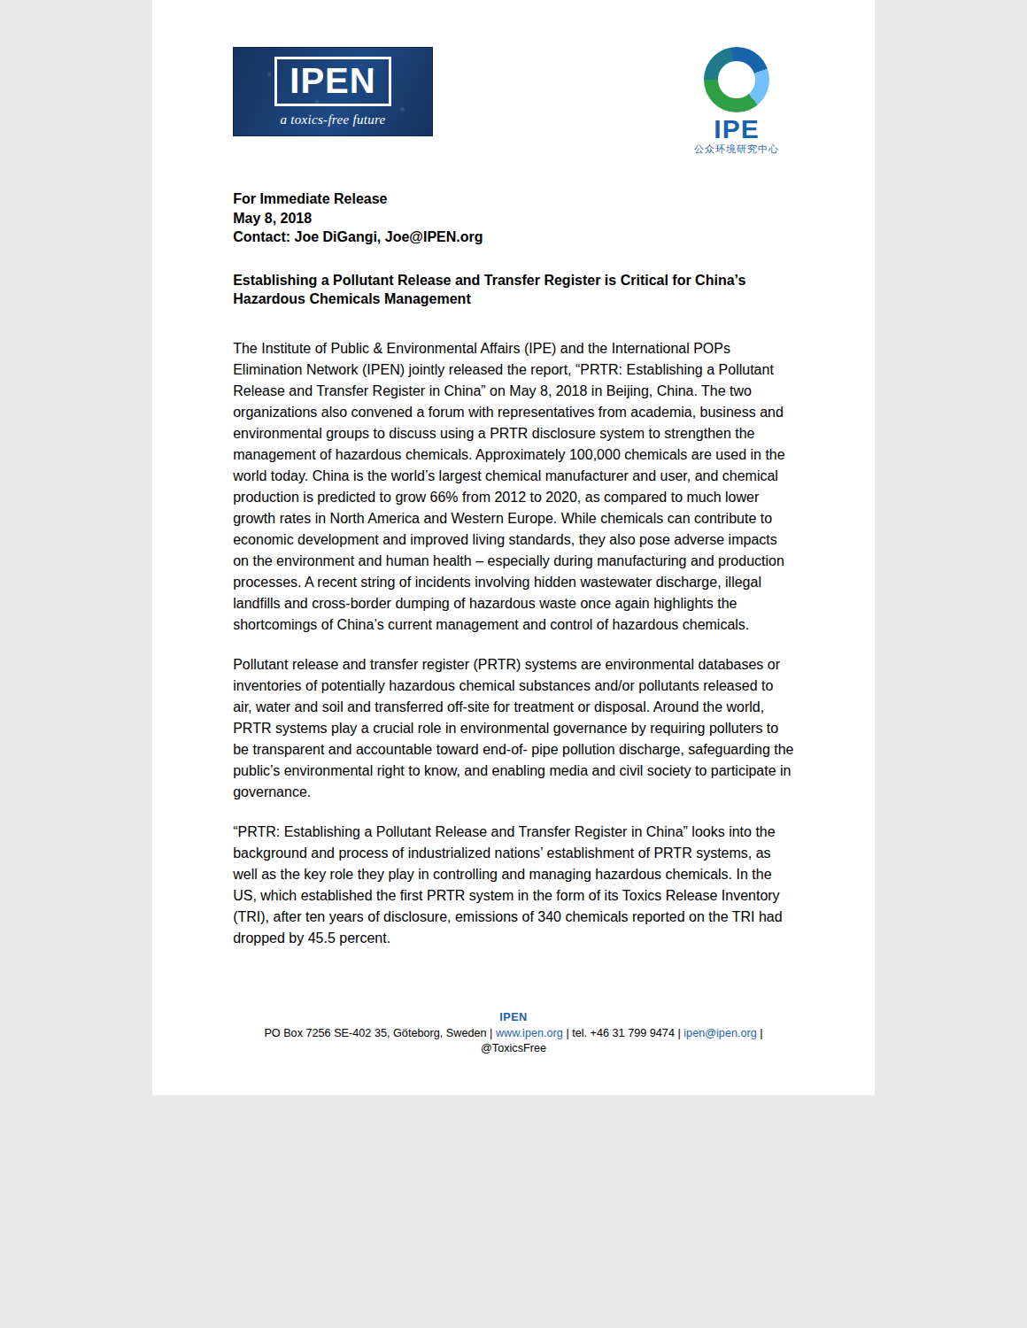IPEN
a toxics-free future
IPE
公众环境研究中心
For Immediate Release
May 8, 2018
Contact: Joe DiGangi, Joe@IPEN.org
Establishing a Pollutant Release and Transfer Register is Critical for China’s Hazardous Chemicals Management
The Institute of Public & Environmental Affairs (IPE) and the International POPs Elimination Network (IPEN) jointly released the report, “PRTR: Establishing a Pollutant Release and Transfer Register in China” on May 8, 2018 in Beijing, China. The two organizations also convened a forum with representatives from academia, business and environmental groups to discuss using a PRTR disclosure system to strengthen the management of hazardous chemicals. Approximately 100,000 chemicals are used in the world today. China is the world’s largest chemical manufacturer and user, and chemical production is predicted to grow 66% from 2012 to 2020, as compared to much lower growth rates in North America and Western Europe. While chemicals can contribute to economic development and improved living standards, they also pose adverse impacts on the environment and human health – especially during manufacturing and production processes. A recent string of incidents involving hidden wastewater discharge, illegal landfills and cross-border dumping of hazardous waste once again highlights the shortcomings of China’s current management and control of hazardous chemicals.
Pollutant release and transfer register (PRTR) systems are environmental databases or inventories of potentially hazardous chemical substances and/or pollutants released to air, water and soil and transferred off-site for treatment or disposal. Around the world, PRTR systems play a crucial role in environmental governance by requiring polluters to be transparent and accountable toward end-of- pipe pollution discharge, safeguarding the public’s environmental right to know, and enabling media and civil society to participate in governance.
“PRTR: Establishing a Pollutant Release and Transfer Register in China” looks into the background and process of industrialized nations’ establishment of PRTR systems, as well as the key role they play in controlling and managing hazardous chemicals. In the US, which established the first PRTR system in the form of its Toxics Release Inventory (TRI), after ten years of disclosure, emissions of 340 chemicals reported on the TRI had dropped by 45.5 percent.
IPEN
PO Box 7256 SE-402 35, Göteborg, Sweden | www.ipen.org | tel. +46 31 799 9474 | ipen@ipen.org | @ToxicsFree